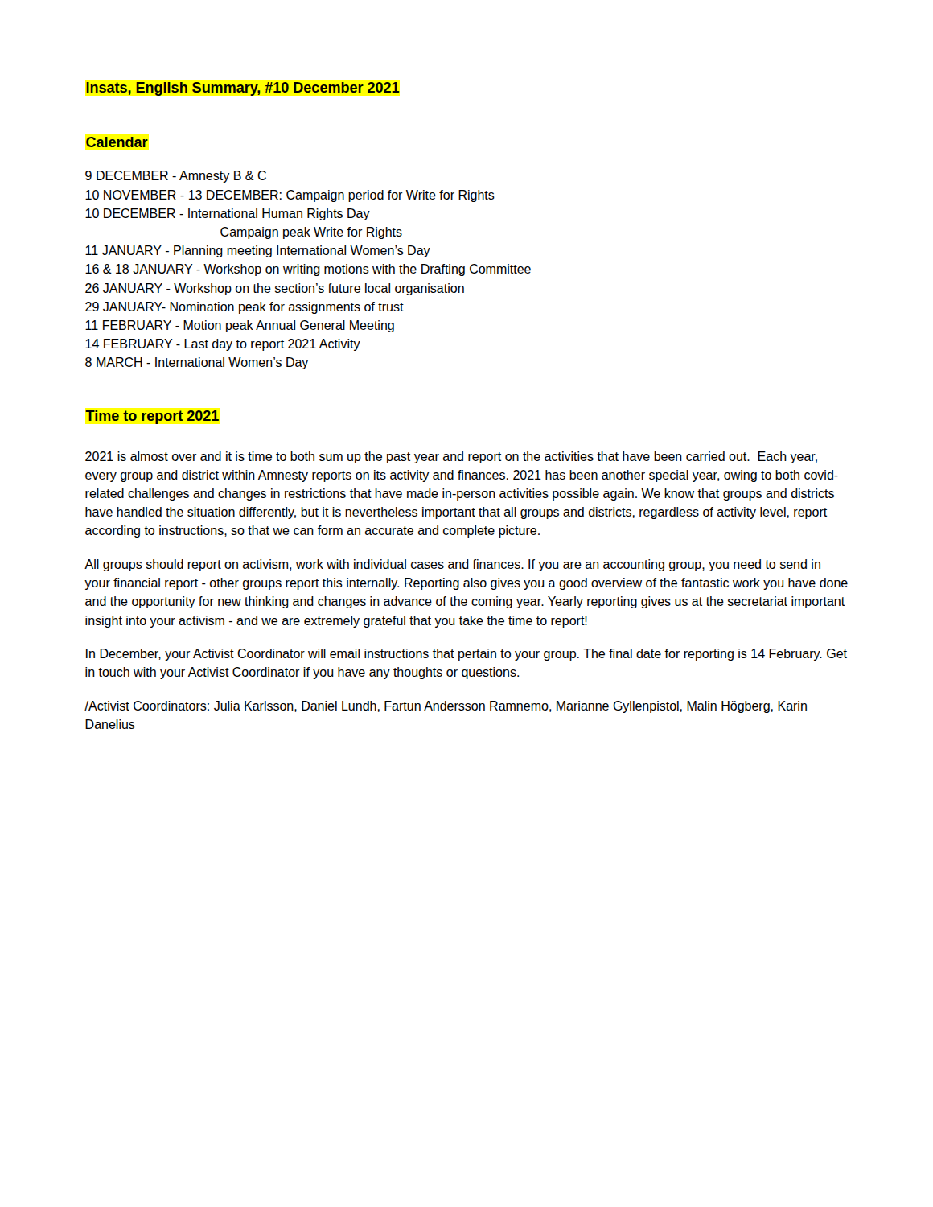Insats, English Summary, #10 December 2021
Calendar
9 DECEMBER - Amnesty B & C
10 NOVEMBER - 13 DECEMBER: Campaign period for Write for Rights
10 DECEMBER - International Human Rights Day
Campaign peak Write for Rights
11 JANUARY - Planning meeting International Women’s Day
16 & 18 JANUARY - Workshop on writing motions with the Drafting Committee
26 JANUARY - Workshop on the section’s future local organisation
29 JANUARY- Nomination peak for assignments of trust
11 FEBRUARY - Motion peak Annual General Meeting
14 FEBRUARY - Last day to report 2021 Activity
8 MARCH - International Women’s Day
Time to report 2021
2021 is almost over and it is time to both sum up the past year and report on the activities that have been carried out. Each year, every group and district within Amnesty reports on its activity and finances. 2021 has been another special year, owing to both covid-related challenges and changes in restrictions that have made in-person activities possible again. We know that groups and districts have handled the situation differently, but it is nevertheless important that all groups and districts, regardless of activity level, report according to instructions, so that we can form an accurate and complete picture.
All groups should report on activism, work with individual cases and finances. If you are an accounting group, you need to send in your financial report - other groups report this internally. Reporting also gives you a good overview of the fantastic work you have done and the opportunity for new thinking and changes in advance of the coming year. Yearly reporting gives us at the secretariat important insight into your activism - and we are extremely grateful that you take the time to report!
In December, your Activist Coordinator will email instructions that pertain to your group. The final date for reporting is 14 February. Get in touch with your Activist Coordinator if you have any thoughts or questions.
/Activist Coordinators: Julia Karlsson, Daniel Lundh, Fartun Andersson Ramnemo, Marianne Gyllenpistol, Malin Högberg, Karin Danelius